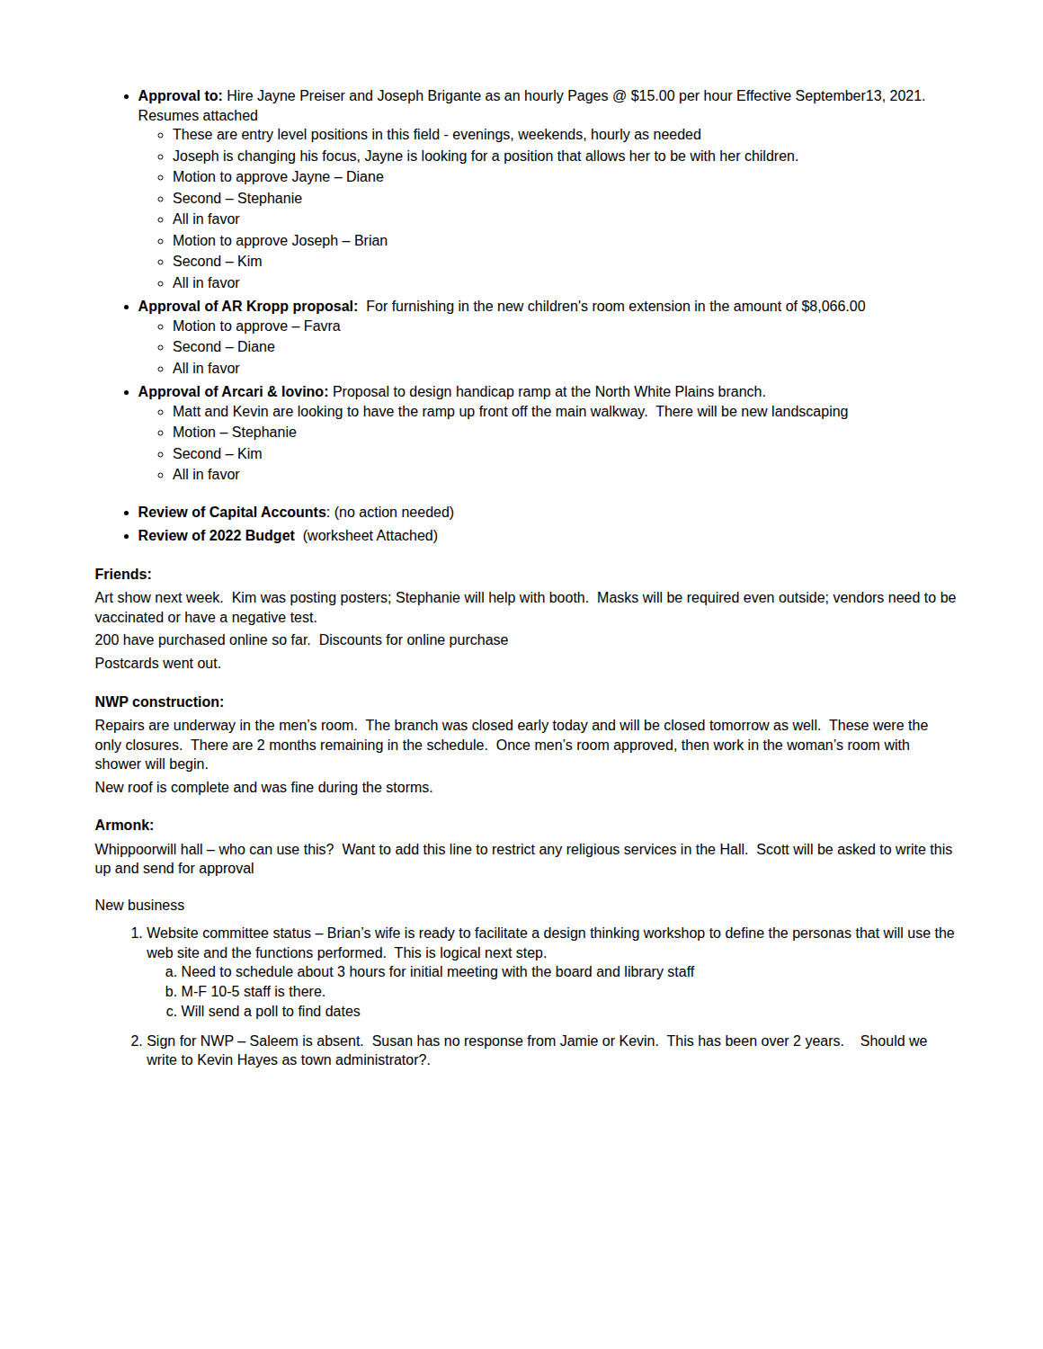Approval to: Hire Jayne Preiser and Joseph Brigante as an hourly Pages @ $15.00 per hour Effective September13, 2021. Resumes attached
These are entry level positions in this field - evenings, weekends, hourly as needed
Joseph is changing his focus, Jayne is looking for a position that allows her to be with her children.
Motion to approve Jayne – Diane
Second – Stephanie
All in favor
Motion to approve Joseph – Brian
Second – Kim
All in favor
Approval of AR Kropp proposal: For furnishing in the new children's room extension in the amount of $8,066.00
Motion to approve – Favra
Second – Diane
All in favor
Approval of Arcari & Iovino: Proposal to design handicap ramp at the North White Plains branch.
Matt and Kevin are looking to have the ramp up front off the main walkway. There will be new landscaping
Motion – Stephanie
Second – Kim
All in favor
Review of Capital Accounts: (no action needed)
Review of 2022 Budget (worksheet Attached)
Friends:
Art show next week. Kim was posting posters; Stephanie will help with booth. Masks will be required even outside; vendors need to be vaccinated or have a negative test.
200 have purchased online so far. Discounts for online purchase
Postcards went out.
NWP construction:
Repairs are underway in the men’s room. The branch was closed early today and will be closed tomorrow as well. These were the only closures. There are 2 months remaining in the schedule. Once men’s room approved, then work in the woman’s room with shower will begin.
New roof is complete and was fine during the storms.
Armonk:
Whippoorwill hall – who can use this? Want to add this line to restrict any religious services in the Hall. Scott will be asked to write this up and send for approval
New business
Website committee status – Brian’s wife is ready to facilitate a design thinking workshop to define the personas that will use the web site and the functions performed. This is logical next step.
Need to schedule about 3 hours for initial meeting with the board and library staff
M-F 10-5 staff is there.
Will send a poll to find dates
Sign for NWP – Saleem is absent. Susan has no response from Jamie or Kevin. This has been over 2 years. Should we write to Kevin Hayes as town administrator?.